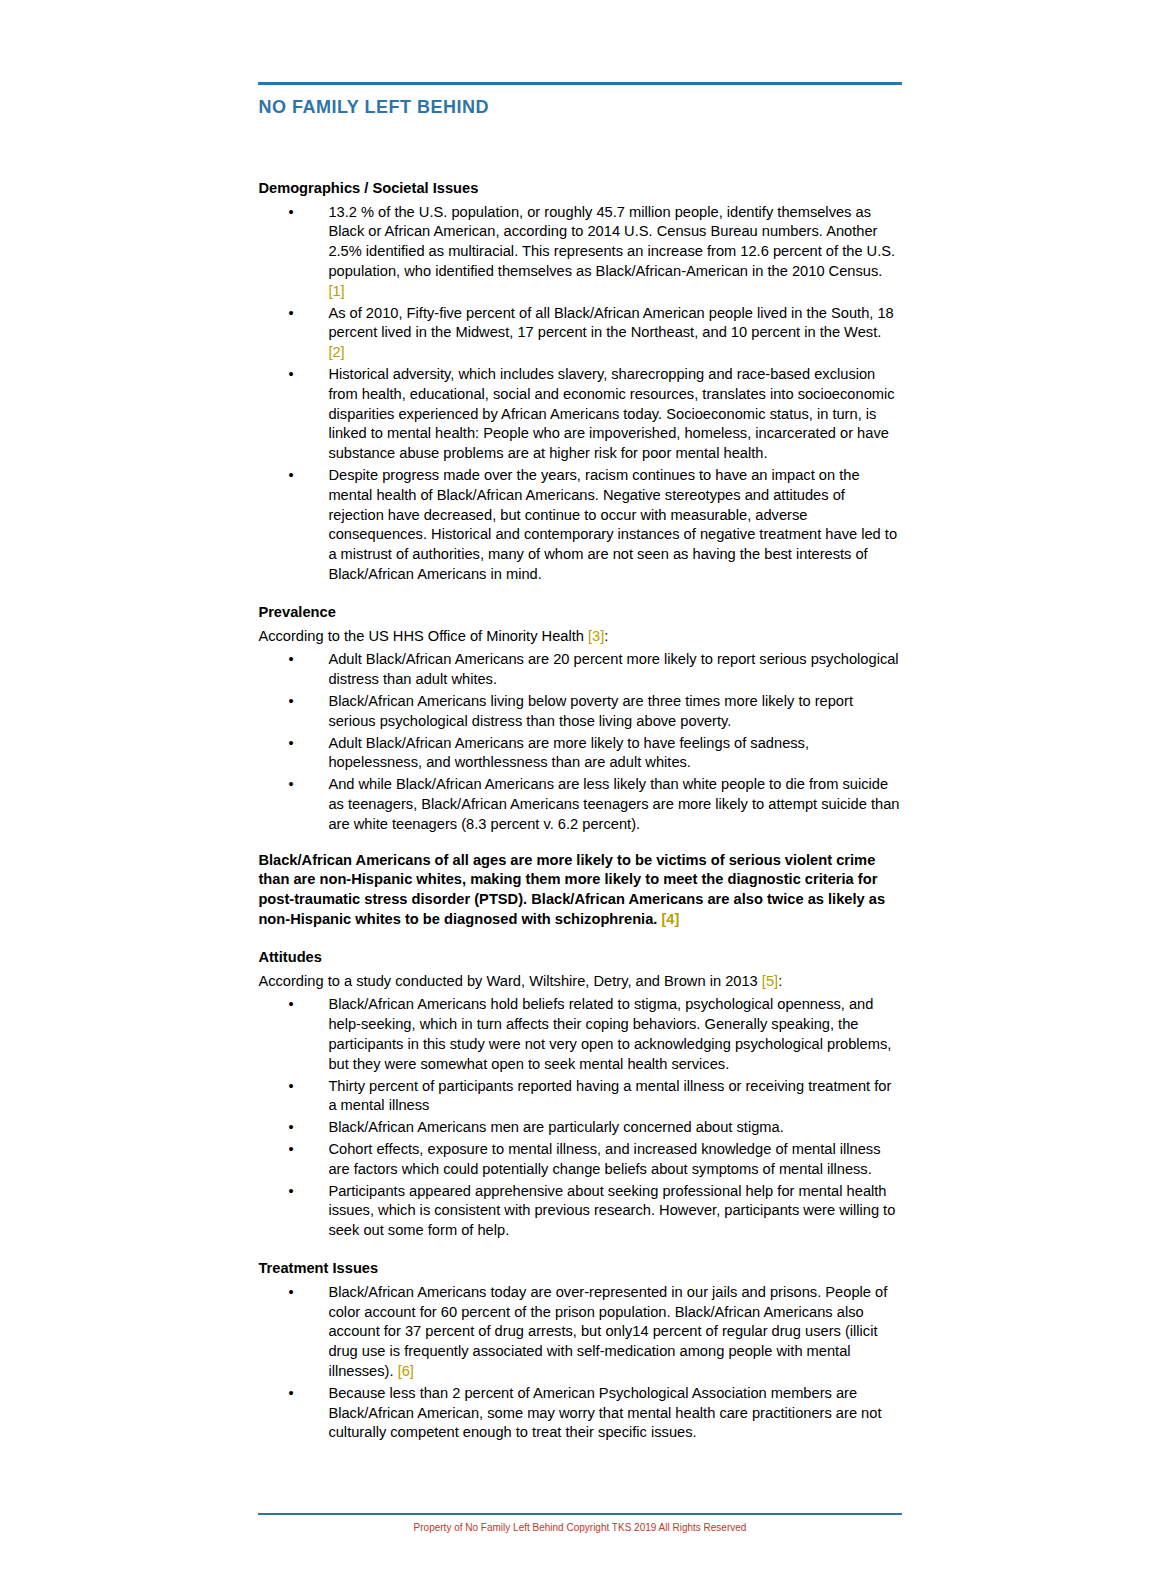NO FAMILY LEFT BEHIND
Demographics / Societal Issues
13.2 % of the U.S. population, or roughly 45.7 million people, identify themselves as Black or African American, according to 2014 U.S. Census Bureau numbers. Another 2.5% identified as multiracial. This represents an increase from 12.6 percent of the U.S. population, who identified themselves as Black/African-American in the 2010 Census. [1]
As of 2010, Fifty-five percent of all Black/African American people lived in the South, 18 percent lived in the Midwest, 17 percent in the Northeast, and 10 percent in the West. [2]
Historical adversity, which includes slavery, sharecropping and race-based exclusion from health, educational, social and economic resources, translates into socioeconomic disparities experienced by African Americans today. Socioeconomic status, in turn, is linked to mental health: People who are impoverished, homeless, incarcerated or have substance abuse problems are at higher risk for poor mental health.
Despite progress made over the years, racism continues to have an impact on the mental health of Black/African Americans. Negative stereotypes and attitudes of rejection have decreased, but continue to occur with measurable, adverse consequences. Historical and contemporary instances of negative treatment have led to a mistrust of authorities, many of whom are not seen as having the best interests of Black/African Americans in mind.
Prevalence
According to the US HHS Office of Minority Health [3]:
Adult Black/African Americans are 20 percent more likely to report serious psychological distress than adult whites.
Black/African Americans living below poverty are three times more likely to report serious psychological distress than those living above poverty.
Adult Black/African Americans are more likely to have feelings of sadness, hopelessness, and worthlessness than are adult whites.
And while Black/African Americans are less likely than white people to die from suicide as teenagers, Black/African Americans teenagers are more likely to attempt suicide than are white teenagers (8.3 percent v. 6.2 percent).
Black/African Americans of all ages are more likely to be victims of serious violent crime than are non-Hispanic whites, making them more likely to meet the diagnostic criteria for post-traumatic stress disorder (PTSD). Black/African Americans are also twice as likely as non-Hispanic whites to be diagnosed with schizophrenia. [4]
Attitudes
According to a study conducted by Ward, Wiltshire, Detry, and Brown in 2013 [5]:
Black/African Americans hold beliefs related to stigma, psychological openness, and help-seeking, which in turn affects their coping behaviors. Generally speaking, the participants in this study were not very open to acknowledging psychological problems, but they were somewhat open to seek mental health services.
Thirty percent of participants reported having a mental illness or receiving treatment for a mental illness
Black/African Americans men are particularly concerned about stigma.
Cohort effects, exposure to mental illness, and increased knowledge of mental illness are factors which could potentially change beliefs about symptoms of mental illness.
Participants appeared apprehensive about seeking professional help for mental health issues, which is consistent with previous research. However, participants were willing to seek out some form of help.
Treatment Issues
Black/African Americans today are over-represented in our jails and prisons. People of color account for 60 percent of the prison population. Black/African Americans also account for 37 percent of drug arrests, but only14 percent of regular drug users (illicit drug use is frequently associated with self-medication among people with mental illnesses). [6]
Because less than 2 percent of American Psychological Association members are Black/African American, some may worry that mental health care practitioners are not culturally competent enough to treat their specific issues.
Property of No Family Left Behind Copyright TKS 2019 All Rights Reserved